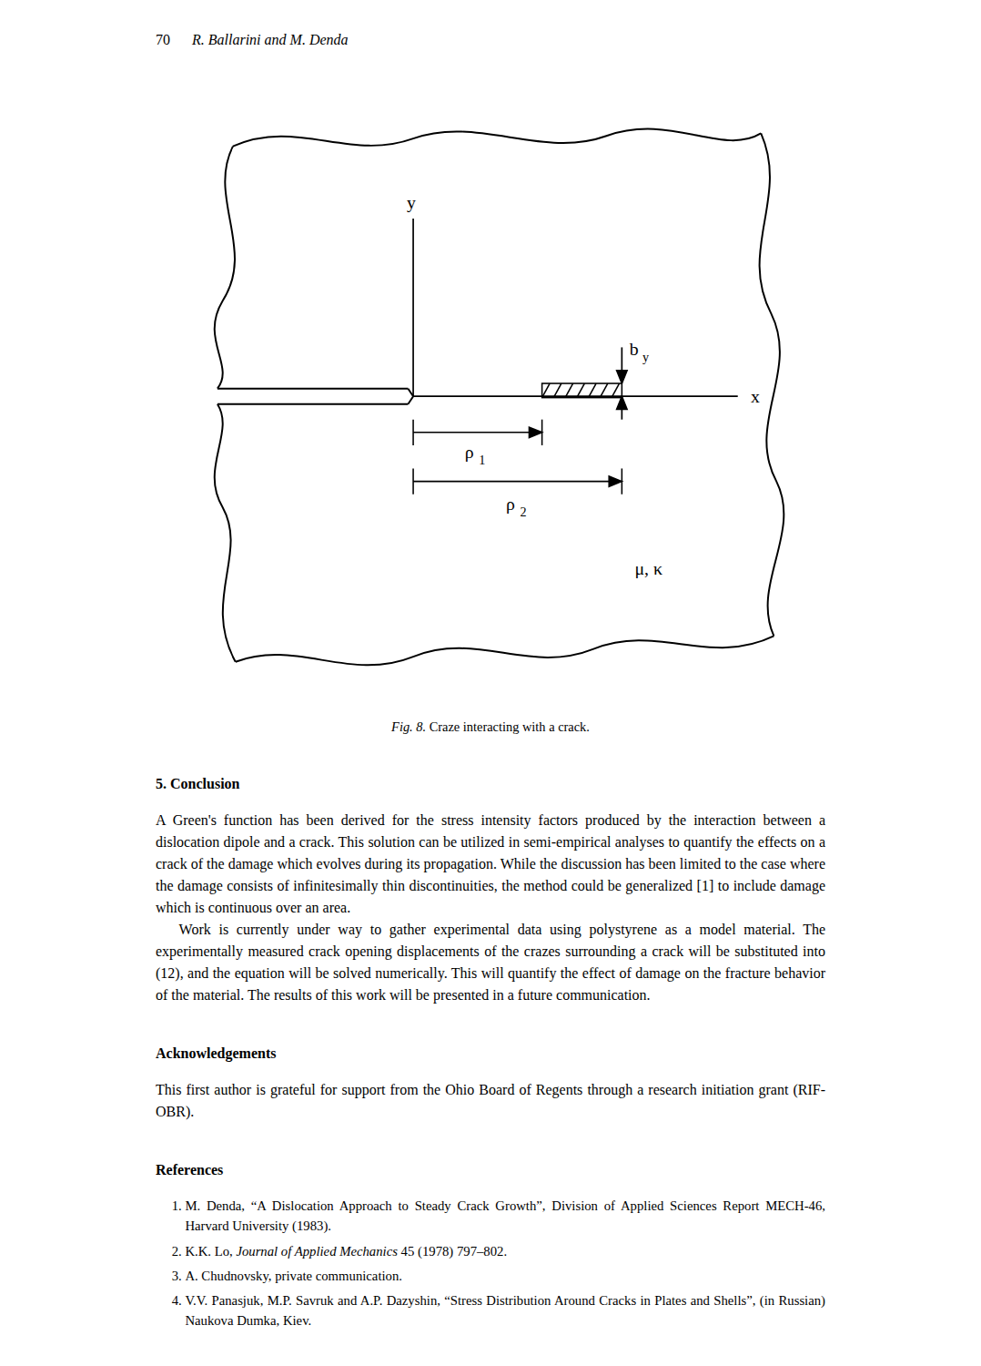70 R. Ballarini and M. Denda
Figure 8: Craze interacting with a crack A schematic of an infinite elastic plane with material constants mu and kappa, containing a semi-infinite crack along the negative x-axis meeting the y-axis at the origin. Ahead of the crack tip on the x-axis lies a hatched craze segment terminated by a dislocation with Burgers vector component b sub y pointing downward. Distances from the origin to the near and far ends of the craze are labelled rho sub 1 and rho sub 2. x y b y ρ 1 ρ 2 μ, κ
Fig. 8. Craze interacting with a crack.
5. Conclusion
A Green's function has been derived for the stress intensity factors produced by the interaction between a dislocation dipole and a crack. This solution can be utilized in semi-empirical analyses to quantify the effects on a crack of the damage which evolves during its propagation. While the discussion has been limited to the case where the damage consists of infinitesimally thin discontinuities, the method could be generalized [1] to include damage which is continuous over an area.
Work is currently under way to gather experimental data using polystyrene as a model material. The experimentally measured crack opening displacements of the crazes surrounding a crack will be substituted into (12), and the equation will be solved numerically. This will quantify the effect of damage on the fracture behavior of the material. The results of this work will be presented in a future communication.
Acknowledgements
This first author is grateful for support from the Ohio Board of Regents through a research initiation grant (RIF-OBR).
References
M. Denda, “A Dislocation Approach to Steady Crack Growth”, Division of Applied Sciences Report MECH-46, Harvard University (1983).
K.K. Lo, Journal of Applied Mechanics 45 (1978) 797–802.
A. Chudnovsky, private communication.
V.V. Panasjuk, M.P. Savruk and A.P. Dazyshin, “Stress Distribution Around Cracks in Plates and Shells”, (in Russian) Naukova Dumka, Kiev.